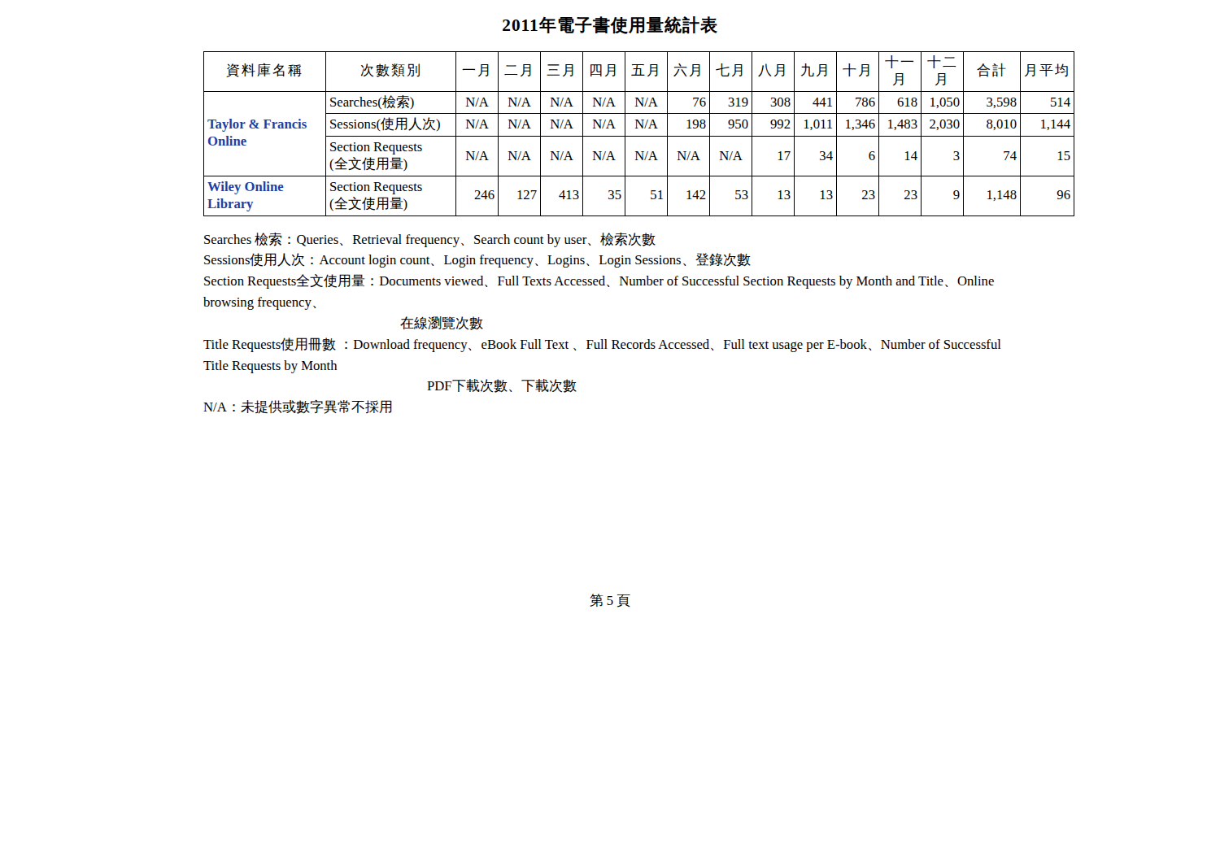2011年電子書使用量統計表
| 資料庫名稱 | 次數類別 | 一月 | 二月 | 三月 | 四月 | 五月 | 六月 | 七月 | 八月 | 九月 | 十月 | 十一月 | 十二月 | 合計 | 月平均 |
| --- | --- | --- | --- | --- | --- | --- | --- | --- | --- | --- | --- | --- | --- | --- | --- |
| Taylor & Francis Online | Searches(檢索) | N/A | N/A | N/A | N/A | N/A | 76 | 319 | 308 | 441 | 786 | 618 | 1,050 | 3,598 | 514 |
| Sessions(使用人次) | N/A | N/A | N/A | N/A | N/A | 198 | 950 | 992 | 1,011 | 1,346 | 1,483 | 2,030 | 8,010 | 1,144 |
| Section Requests (全文使用量) | N/A | N/A | N/A | N/A | N/A | N/A | N/A | 17 | 34 | 6 | 14 | 3 | 74 | 15 |
| Wiley Online Library | Section Requests (全文使用量) | 246 | 127 | 413 | 35 | 51 | 142 | 53 | 13 | 13 | 23 | 23 | 9 | 1,148 | 96 |
Searches 檢索：Queries、Retrieval frequency、Search count by user、檢索次數
Sessions使用人次：Account login count、Login frequency、Logins、Login Sessions、登錄次數
Section Requests全文使用量：Documents viewed、Full Texts Accessed、Number of Successful Section Requests by Month and Title、Online browsing frequency、
在線瀏覽次數
Title Requests使用冊數 ：Download frequency、eBook Full Text 、Full Records Accessed、Full text usage per E-book、Number of Successful Title Requests by Month
PDF下載次數、下載次數
N/A：未提供或數字異常不採用
第 5 頁